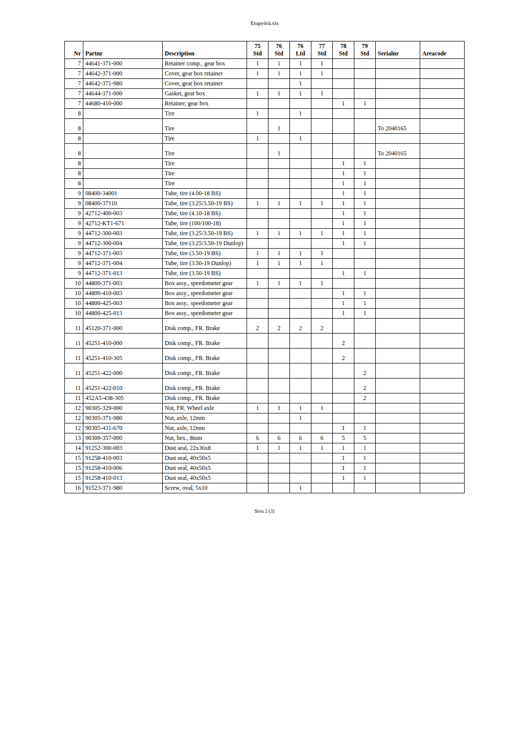Etupyörä.xls
| Nr | Partnr | Description | 75 Std | 76 Std | 76 Ltd | 77 Std | 78 Std | 79 Std | Serialnr | Areacode |
| --- | --- | --- | --- | --- | --- | --- | --- | --- | --- | --- |
| 7 | 44641-371-000 | Retainer comp., gear box | 1 | 1 | 1 | 1 | | | | |
| 7 | 44642-371-000 | Cover, gear box retainer | 1 | 1 | 1 | 1 | | | | |
| 7 | 44642-371-980 | Cover, gear box retainer | | | 1 | | | | | |
| 7 | 44644-371-000 | Gasket, gear box | 1 | 1 | 1 | 1 | | | | |
| 7 | 44680-410-000 | Retainer, gear box | | | | | 1 | 1 | | |
| 8 | | Tire | 1 | | 1 | | | | | |
| 8 | | Tire | | 1 | | | | | To 2040165 | |
| 8 | | Tire | 1 | | 1 | | | | | |
| 8 | | Tire | | 1 | | | | | To 2040165 | |
| 8 | | Tire | | | | | 1 | 1 | | |
| 8 | | Tire | | | | | 1 | 1 | | |
| 8 | | Tire | | | | | 1 | 1 | | |
| 9 | 08400-34001 | Tube, tire (4.00-18 BS) | | | | | 1 | 1 | | |
| 9 | 08400-37110 | Tube, tire (3.25/3.50-19 BS) | 1 | 1 | 1 | 1 | 1 | 1 | | |
| 9 | 42712-400-003 | Tube, tire (4.10-18 BS) | | | | | 1 | 1 | | |
| 9 | 42712-KT1-671 | Tube, tire (100/100-18) | | | | | 1 | 1 | | |
| 9 | 44712-300-003 | Tube, tire (3.25/3.50-19 BS) | 1 | 1 | 1 | 1 | 1 | 1 | | |
| 9 | 44712-300-004 | Tube, tire (3.25/3.50-19 Dunlop) | | | | | 1 | 1 | | |
| 9 | 44712-371-003 | Tube, tire (3.50-19 BS) | 1 | 1 | 1 | 1 | | | | |
| 9 | 44712-371-004 | Tube, tire (3.50-19 Dunlop) | 1 | 1 | 1 | 1 | | | | |
| 9 | 44712-371-013 | Tube, tire (3.50-19 BS) | | | | | 1 | 1 | | |
| 10 | 44800-371-003 | Box assy., speedometer gear | 1 | 1 | 1 | 1 | | | | |
| 10 | 44800-410-003 | Box assy., speedometer gear | | | | | 1 | 1 | | |
| 10 | 44800-425-003 | Box assy., speedometer gear | | | | | 1 | 1 | | |
| 10 | 44800-425-013 | Box assy., speedometer gear | | | | | 1 | 1 | | |
| 11 | 45120-371-000 | Disk comp., FR. Brake | 2 | 2 | 2 | 2 | | | | |
| 11 | 45251-410-000 | Disk comp., FR. Brake | | | | | 2 | | | |
| 11 | 45251-410-305 | Disk comp., FR. Brake | | | | | 2 | | | |
| 11 | 45251-422-000 | Disk comp., FR. Brake | | | | | | 2 | | |
| 11 | 45251-422-010 | Disk comp., FR. Brake | | | | | | 2 | | |
| 11 | 452A5-438-305 | Disk comp., FR. Brake | | | | | | 2 | | |
| 12 | 90305-329-000 | Nut, FR. Wheel axle | 1 | 1 | 1 | 1 | | | | |
| 12 | 90305-371-980 | Nut, axle, 12mm | | | 1 | | | | | |
| 12 | 90305-431-670 | Nut, axle, 12mm | | | | | 1 | 1 | | |
| 13 | 90309-357-000 | Nut, hex., 8mm | 6 | 6 | 6 | 6 | 5 | 5 | | |
| 14 | 91252-300-003 | Dust seal, 22x36x8 | 1 | 1 | 1 | 1 | 1 | 1 | | |
| 15 | 91258-410-003 | Dust seal, 40x50x5 | | | | | 1 | 1 | | |
| 15 | 91258-410-006 | Dust seal, 40x50x5 | | | | | 1 | 1 | | |
| 15 | 91258-410-013 | Dust seal, 40x50x5 | | | | | 1 | 1 | | |
| 16 | 91523-371-980 | Screw, oval, 5x10 | | | 1 | | | | | |
Sivu 2 (3)